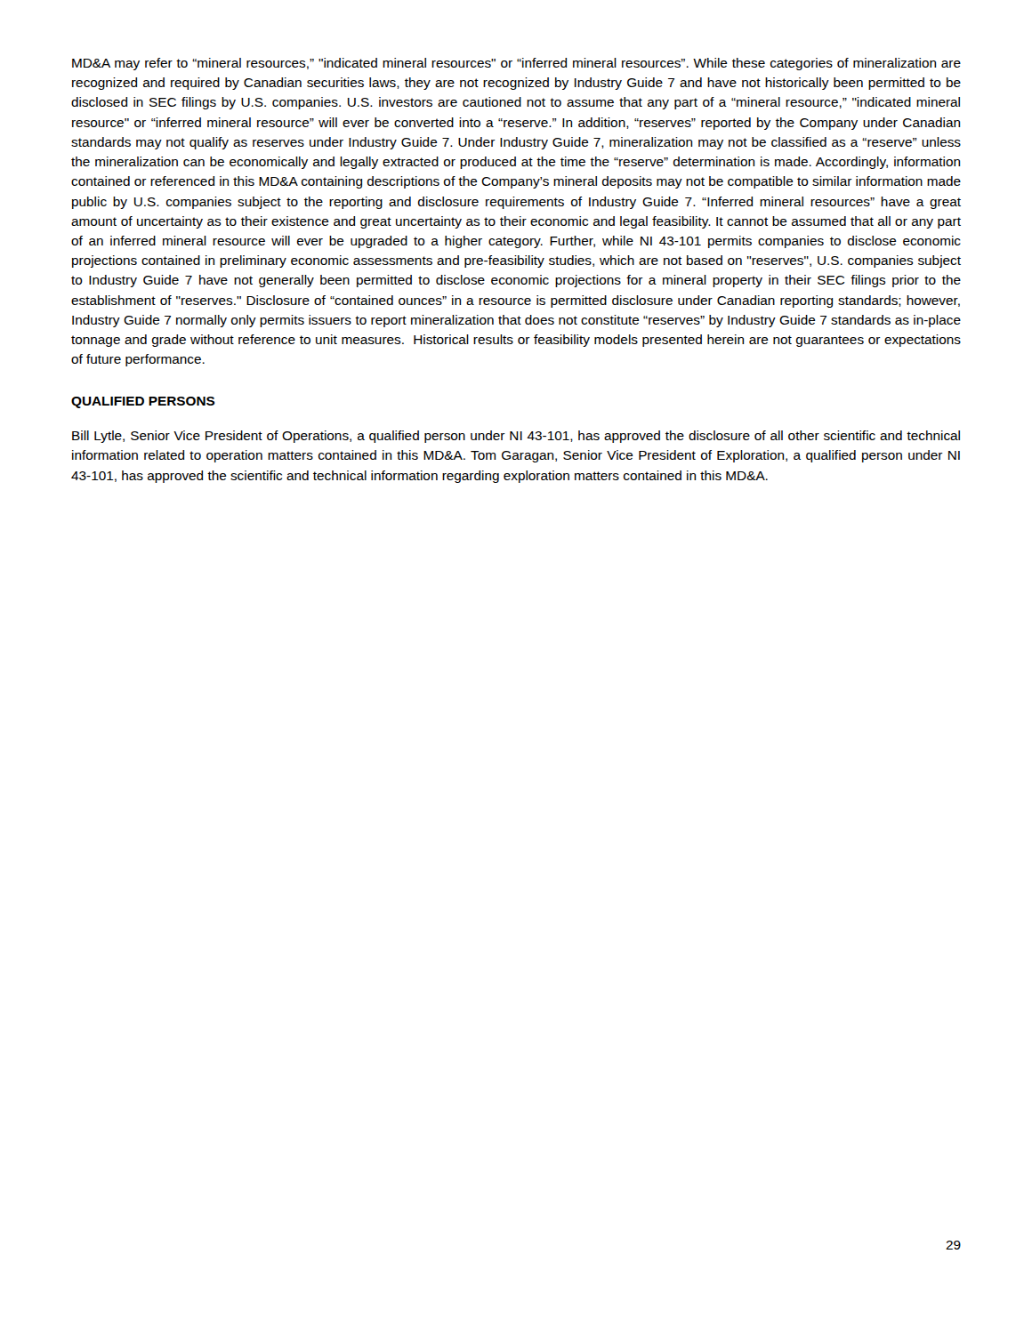MD&A may refer to “mineral resources,” "indicated mineral resources" or “inferred mineral resources”. While these categories of mineralization are recognized and required by Canadian securities laws, they are not recognized by Industry Guide 7 and have not historically been permitted to be disclosed in SEC filings by U.S. companies. U.S. investors are cautioned not to assume that any part of a “mineral resource,” "indicated mineral resource" or “inferred mineral resource” will ever be converted into a “reserve.” In addition, “reserves” reported by the Company under Canadian standards may not qualify as reserves under Industry Guide 7. Under Industry Guide 7, mineralization may not be classified as a “reserve” unless the mineralization can be economically and legally extracted or produced at the time the “reserve” determination is made. Accordingly, information contained or referenced in this MD&A containing descriptions of the Company’s mineral deposits may not be compatible to similar information made public by U.S. companies subject to the reporting and disclosure requirements of Industry Guide 7. “Inferred mineral resources” have a great amount of uncertainty as to their existence and great uncertainty as to their economic and legal feasibility. It cannot be assumed that all or any part of an inferred mineral resource will ever be upgraded to a higher category. Further, while NI 43-101 permits companies to disclose economic projections contained in preliminary economic assessments and pre-feasibility studies, which are not based on "reserves", U.S. companies subject to Industry Guide 7 have not generally been permitted to disclose economic projections for a mineral property in their SEC filings prior to the establishment of "reserves." Disclosure of “contained ounces” in a resource is permitted disclosure under Canadian reporting standards; however, Industry Guide 7 normally only permits issuers to report mineralization that does not constitute “reserves” by Industry Guide 7 standards as in-place tonnage and grade without reference to unit measures. Historical results or feasibility models presented herein are not guarantees or expectations of future performance.
QUALIFIED PERSONS
Bill Lytle, Senior Vice President of Operations, a qualified person under NI 43-101, has approved the disclosure of all other scientific and technical information related to operation matters contained in this MD&A. Tom Garagan, Senior Vice President of Exploration, a qualified person under NI 43-101, has approved the scientific and technical information regarding exploration matters contained in this MD&A.
29